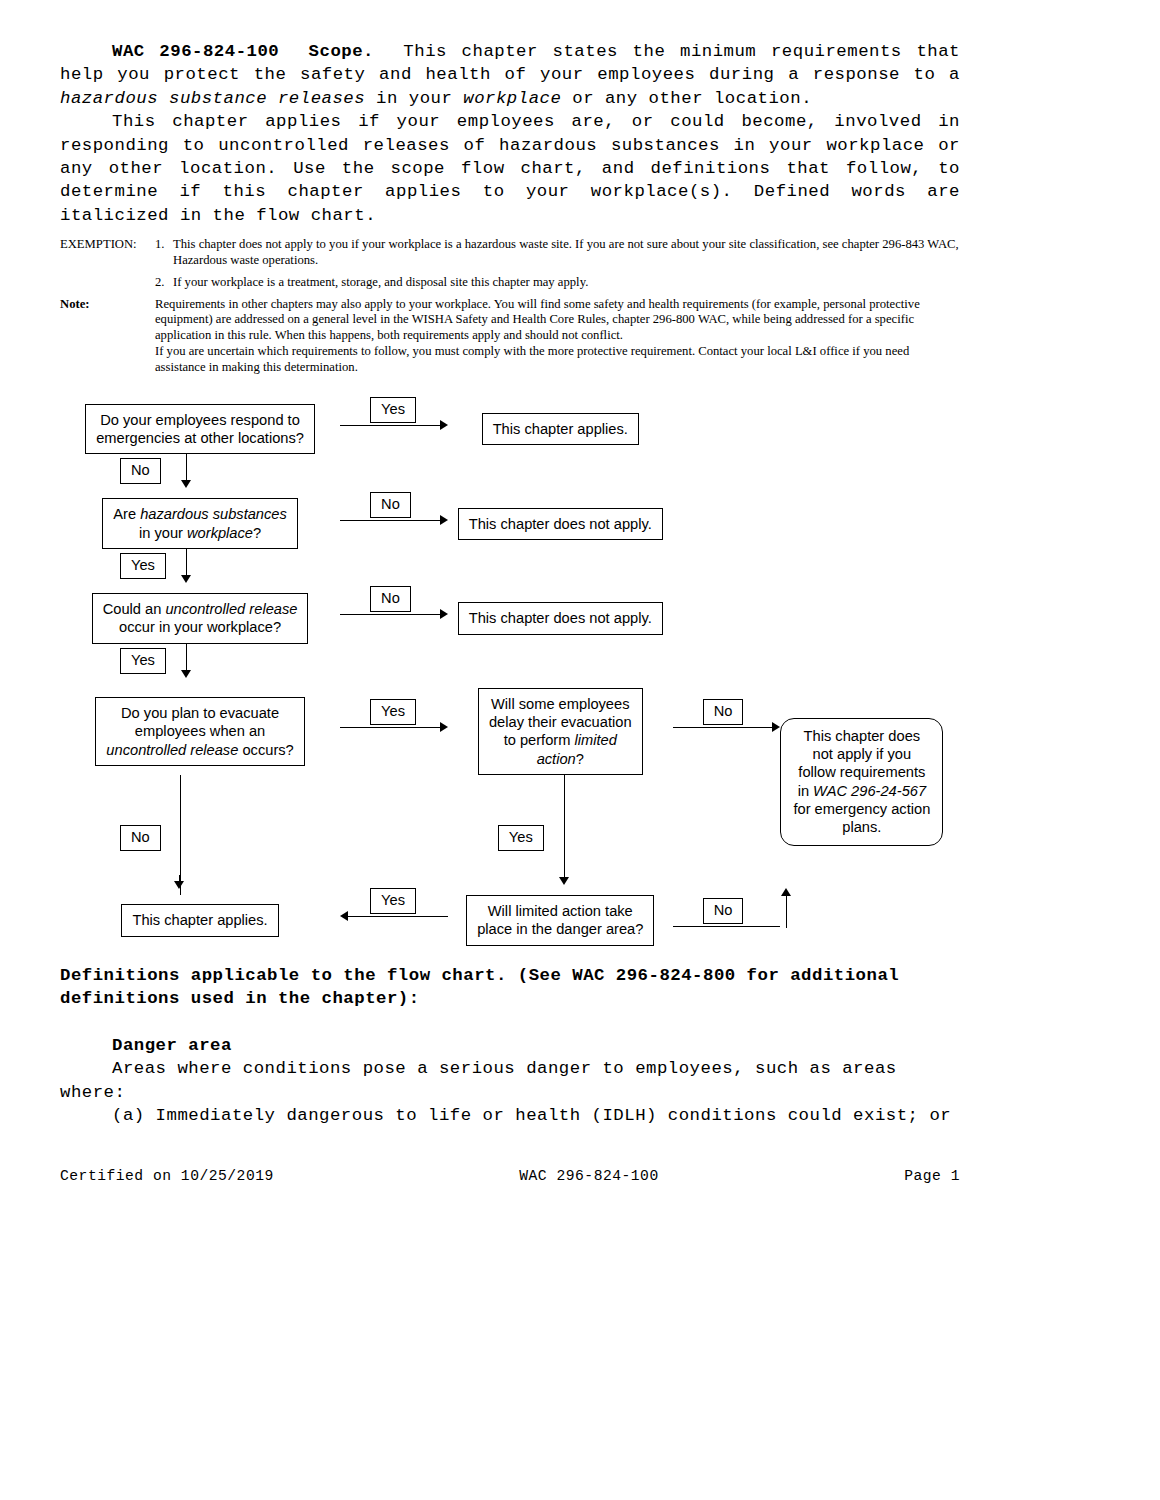WAC 296-824-100 Scope. This chapter states the minimum requirements that help you protect the safety and health of your employees during a response to a hazardous substance releases in your workplace or any other location.
This chapter applies if your employees are, or could become, involved in responding to uncontrolled releases of hazardous substances in your workplace or any other location. Use the scope flow chart, and definitions that follow, to determine if this chapter applies to your workplace(s). Defined words are italicized in the flow chart.
| EXEMPTION: | 1. | This chapter does not apply to you if your workplace is a hazardous waste site. If you are not sure about your site classification, see chapter 296-843 WAC, Hazardous waste operations. |
| | 2. | If your workplace is a treatment, storage, and disposal site this chapter may apply. |
| Note: | Requirements in other chapters may also apply to your workplace. You will find some safety and health requirements (for example, personal protective equipment) are addressed on a general level in the WISHA Safety and Health Core Rules, chapter 296-800 WAC, while being addressed for a specific application in this rule. When this happens, both requirements apply and should not conflict. If you are uncertain which requirements to follow, you must comply with the more protective requirement. Contact your local L&I office if you need assistance in making this determination. |
| Do your employees respond to emergencies at other locations? | Yes | This chapter applies. | | |
| No | | | | |
| Are hazardous substances in your workplace ? | No | This chapter does not apply. | | |
| Yes | | | | |
| Could an uncontrolled release occur in your workplace? | No | This chapter does not apply. | | |
| Yes | | | | |
| Do you plan to evacuate employees when an uncontrolled release occurs? | Yes | Will some employees delay their evacuation to perform limited action ? | No | This chapter does not apply if you follow requirements in WAC 296-24-567 for emergency action plans. |
| No | | Yes | |
| This chapter applies. | Yes | Will limited action take place in the danger area? | No | |
Definitions applicable to the flow chart. (See WAC 296-824-800 for additional definitions used in the chapter):
Danger area
Areas where conditions pose a serious danger to employees, such as areas where:
(a) Immediately dangerous to life or health (IDLH) conditions could exist; or
Certified on 10/25/2019 WAC 296-824-100 Page 1